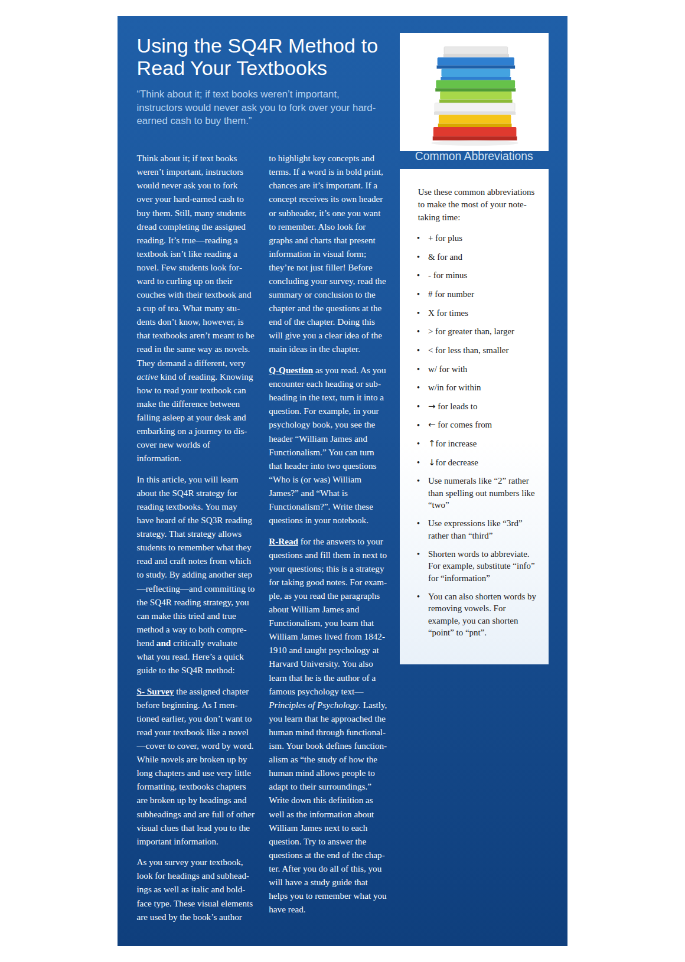Using the SQ4R Method to Read Your Textbooks
“Think about it; if text books weren’t important, instructors would never ask you to fork over your hard-earned cash to buy them.”
Think about it; if text books weren’t important, instructors would never ask you to fork over your hard-earned cash to buy them. Still, many students dread completing the assigned reading. It’s true—reading a textbook isn’t like reading a novel. Few students look forward to curling up on their couches with their textbook and a cup of tea. What many students don’t know, however, is that textbooks aren’t meant to be read in the same way as novels. They demand a different, very active kind of reading. Knowing how to read your textbook can make the difference between falling asleep at your desk and embarking on a journey to discover new worlds of information.
In this article, you will learn about the SQ4R strategy for reading textbooks. You may have heard of the SQ3R reading strategy. That strategy allows students to remember what they read and craft notes from which to study. By adding another step—reflecting—and committing to the SQ4R reading strategy, you can make this tried and true method a way to both comprehend and critically evaluate what you read. Here’s a quick guide to the SQ4R method:
S- Survey the assigned chapter before beginning. As I mentioned earlier, you don’t want to read your textbook like a novel—cover to cover, word by word. While novels are broken up by long chapters and use very little formatting, textbooks chapters are broken up by headings and subheadings and are full of other visual clues that lead you to the important information.
As you survey your textbook, look for headings and subheadings as well as italic and boldface type. These visual elements are used by the book’s author
to highlight key concepts and terms. If a word is in bold print, chances are it’s important. If a concept receives its own header or subheader, it’s one you want to remember. Also look for graphs and charts that present information in visual form; they’re not just filler! Before concluding your survey, read the summary or conclusion to the chapter and the questions at the end of the chapter. Doing this will give you a clear idea of the main ideas in the chapter.
Q-Question as you read. As you encounter each heading or subheading in the text, turn it into a question. For example, in your psychology book, you see the header “William James and Functionalism.” You can turn that header into two questions “Who is (or was) William James?” and “What is Functionalism?”. Write these questions in your notebook.
R-Read for the answers to your questions and fill them in next to your questions; this is a strategy for taking good notes. For example, as you read the paragraphs about William James and Functionalism, you learn that William James lived from 1842-1910 and taught psychology at Harvard University. You also learn that he is the author of a famous psychology text—Principles of Psychology. Lastly, you learn that he approached the human mind through functionalism. Your book defines functionalism as “the study of how the human mind allows people to adapt to their surroundings.” Write down this definition as well as the information about William James next to each question. Try to answer the questions at the end of the chapter. After you do all of this, you will have a study guide that helps you to remember what you have read.
Common Abbreviations
Use these common abbreviations to make the most of your note-taking time:
+ for plus
& for and
- for minus
# for number
X for times
> for greater than, larger
< for less than, smaller
w/ for with
w/in for within
→ for leads to
← for comes from
↑for increase
↓for decrease
Use numerals like “2” rather than spelling out numbers like “two”
Use expressions like “3rd” rather than “third”
Shorten words to abbreviate. For example, substitute “info” for “information”
You can also shorten words by removing vowels. For example, you can shorten “point” to “pnt”.